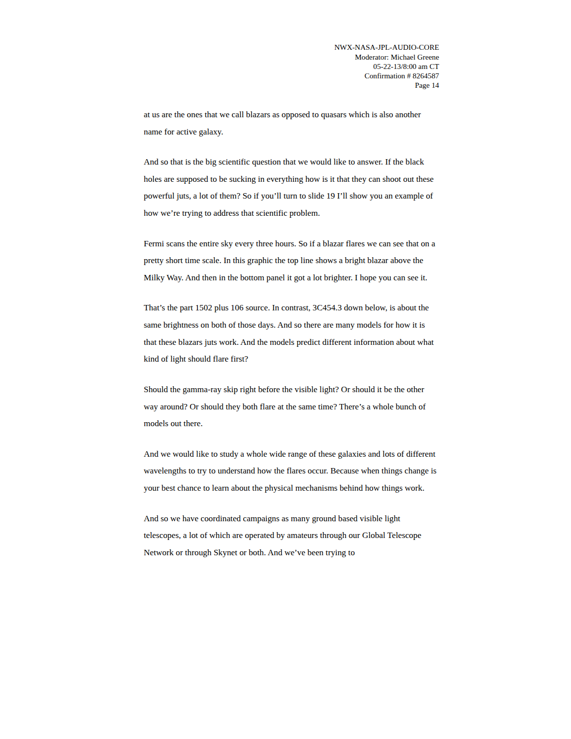NWX-NASA-JPL-AUDIO-CORE
Moderator: Michael Greene
05-22-13/8:00 am CT
Confirmation # 8264587
Page 14
at us are the ones that we call blazars as opposed to quasars which is also another name for active galaxy.
And so that is the big scientific question that we would like to answer. If the black holes are supposed to be sucking in everything how is it that they can shoot out these powerful juts, a lot of them? So if you’ll turn to slide 19 I’ll show you an example of how we’re trying to address that scientific problem.
Fermi scans the entire sky every three hours. So if a blazar flares we can see that on a pretty short time scale. In this graphic the top line shows a bright blazar above the Milky Way. And then in the bottom panel it got a lot brighter. I hope you can see it.
That’s the part 1502 plus 106 source. In contrast, 3C454.3 down below, is about the same brightness on both of those days. And so there are many models for how it is that these blazars juts work. And the models predict different information about what kind of light should flare first?
Should the gamma-ray skip right before the visible light? Or should it be the other way around? Or should they both flare at the same time? There’s a whole bunch of models out there.
And we would like to study a whole wide range of these galaxies and lots of different wavelengths to try to understand how the flares occur. Because when things change is your best chance to learn about the physical mechanisms behind how things work.
And so we have coordinated campaigns as many ground based visible light telescopes, a lot of which are operated by amateurs through our Global Telescope Network or through Skynet or both. And we’ve been trying to